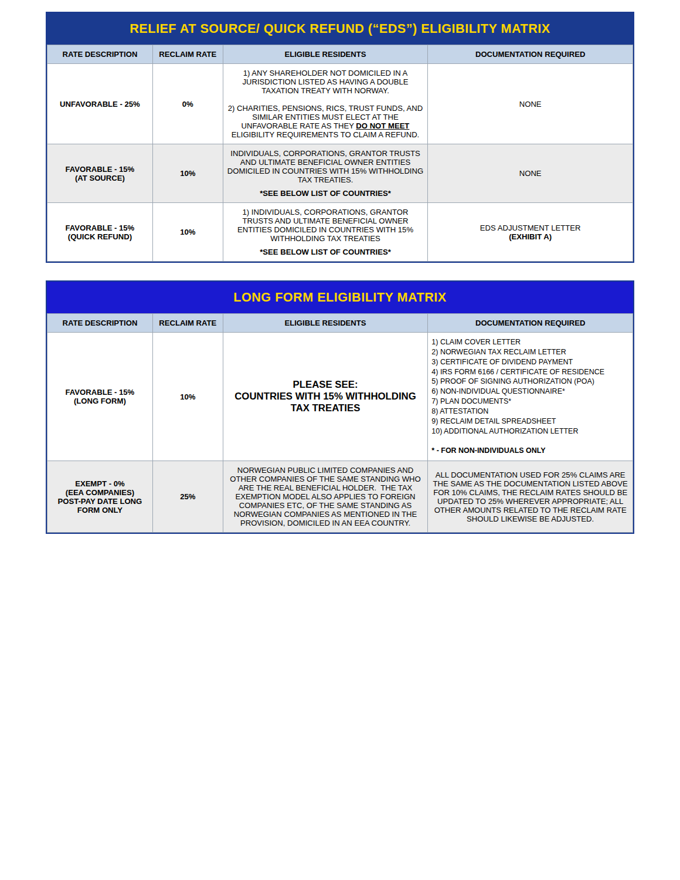RELIEF AT SOURCE/ QUICK REFUND (“EDS”) ELIGIBILITY MATRIX
| Rate Description | Reclaim Rate | Eligible Residents | Documentation Required |
| --- | --- | --- | --- |
| UNFAVORABLE - 25% | 0% | 1) ANY SHAREHOLDER NOT DOMICILED IN A JURISDICTION LISTED AS HAVING A DOUBLE TAXATION TREATY WITH NORWAY. 2) CHARITIES, PENSIONS, RICS, TRUST FUNDS, AND SIMILAR ENTITIES MUST ELECT AT THE UNFAVORABLE RATE AS THEY DO NOT MEET ELIGIBILITY REQUIREMENTS TO CLAIM A REFUND. | NONE |
| FAVORABLE - 15% (AT SOURCE) | 10% | INDIVIDUALS, CORPORATIONS, GRANTOR TRUSTS AND ULTIMATE BENEFICIAL OWNER ENTITIES DOMICILED IN COUNTRIES WITH 15% WITHHOLDING TAX TREATIES. *SEE BELOW LIST OF COUNTRIES* | NONE |
| FAVORABLE - 15% (QUICK REFUND) | 10% | 1) INDIVIDUALS, CORPORATIONS, GRANTOR TRUSTS AND ULTIMATE BENEFICIAL OWNER ENTITIES DOMICILED IN COUNTRIES WITH 15% WITHHOLDING TAX TREATIES *SEE BELOW LIST OF COUNTRIES* | EDS ADJUSTMENT LETTER (EXHIBIT A) |
LONG FORM ELIGIBILITY MATRIX
| Rate Description | Reclaim Rate | Eligible Residents | Documentation Required |
| --- | --- | --- | --- |
| FAVORABLE - 15% (LONG FORM) | 10% | PLEASE SEE: COUNTRIES WITH 15% WITHHOLDING TAX TREATIES | 1) CLAIM COVER LETTER 2) NORWEGIAN TAX RECLAIM LETTER 3) CERTIFICATE OF DIVIDEND PAYMENT 4) IRS FORM 6166 / CERTIFICATE OF RESIDENCE 5) PROOF OF SIGNING AUTHORIZATION (POA) 6) NON-INDIVIDUAL QUESTIONNAIRE* 7) PLAN DOCUMENTS* 8) ATTESTATION 9) RECLAIM DETAIL SPREADSHEET 10) ADDITIONAL AUTHORIZATION LETTER * - FOR NON-INDIVIDUALS ONLY |
| EXEMPT - 0% (EEA COMPANIES) POST-PAY DATE LONG FORM ONLY | 25% | NORWEGIAN PUBLIC LIMITED COMPANIES AND OTHER COMPANIES OF THE SAME STANDING WHO ARE THE REAL BENEFICIAL HOLDER. THE TAX EXEMPTION MODEL ALSO APPLIES TO FOREIGN COMPANIES ETC, OF THE SAME STANDING AS NORWEGIAN COMPANIES AS MENTIONED IN THE PROVISION, DOMICILED IN AN EEA COUNTRY. | ALL DOCUMENTATION USED FOR 25% CLAIMS ARE THE SAME AS THE DOCUMENTATION LISTED ABOVE FOR 10% CLAIMS, THE RECLAIM RATES SHOULD BE UPDATED TO 25% WHEREVER APPROPRIATE; ALL OTHER AMOUNTS RELATED TO THE RECLAIM RATE SHOULD LIKEWISE BE ADJUSTED. |